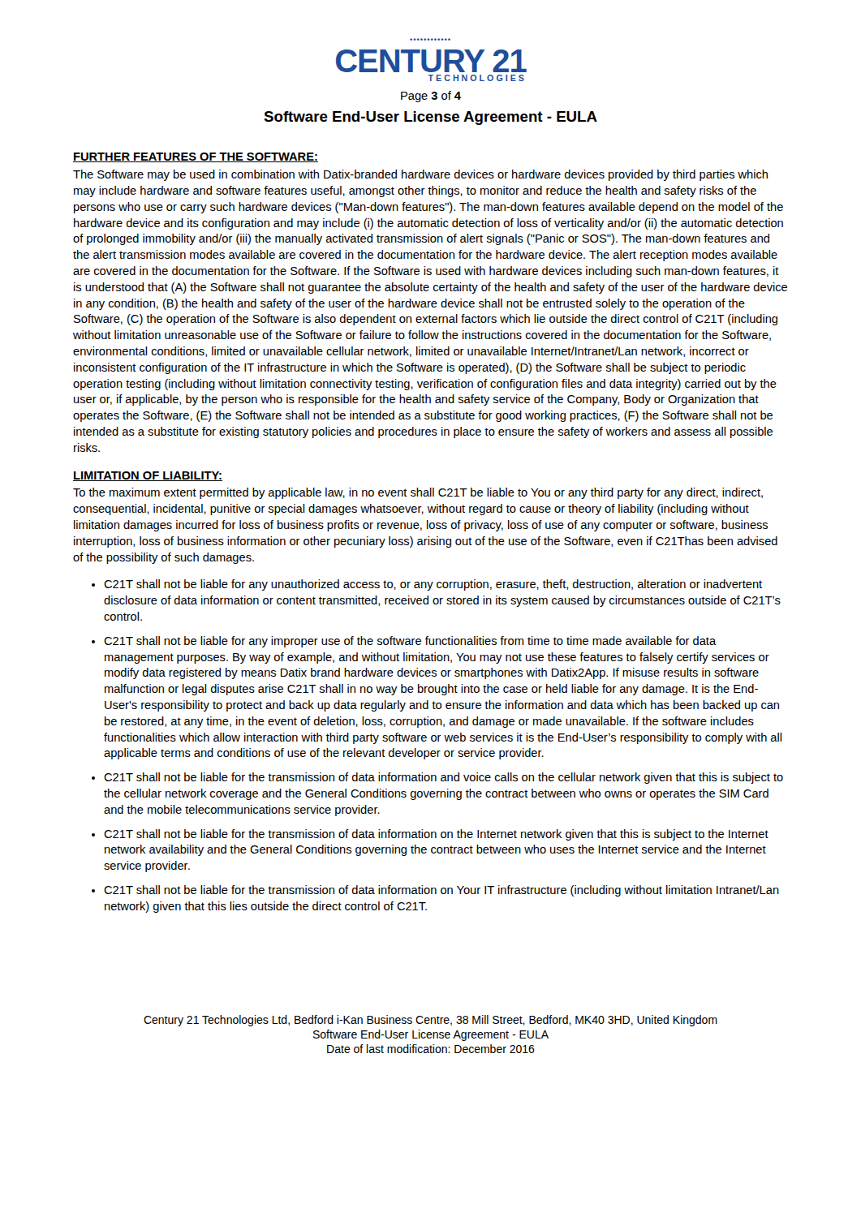••••••••••••
CENTURY 21 TECHNOLOGIES
Page 3 of 4
Software End-User License Agreement - EULA
FURTHER FEATURES OF THE SOFTWARE:
The Software may be used in combination with Datix-branded hardware devices or hardware devices provided by third parties which may include hardware and software features useful, amongst other things, to monitor and reduce the health and safety risks of the persons who use or carry such hardware devices ("Man-down features"). The man-down features available depend on the model of the hardware device and its configuration and may include (i) the automatic detection of loss of verticality and/or (ii) the automatic detection of prolonged immobility and/or (iii) the manually activated transmission of alert signals ("Panic or SOS"). The man-down features and the alert transmission modes available are covered in the documentation for the hardware device. The alert reception modes available are covered in the documentation for the Software. If the Software is used with hardware devices including such man-down features, it is understood that (A) the Software shall not guarantee the absolute certainty of the health and safety of the user of the hardware device in any condition, (B) the health and safety of the user of the hardware device shall not be entrusted solely to the operation of the Software, (C) the operation of the Software is also dependent on external factors which lie outside the direct control of C21T (including without limitation unreasonable use of the Software or failure to follow the instructions covered in the documentation for the Software, environmental conditions, limited or unavailable cellular network, limited or unavailable Internet/Intranet/Lan network, incorrect or inconsistent configuration of the IT infrastructure in which the Software is operated), (D) the Software shall be subject to periodic operation testing (including without limitation connectivity testing, verification of configuration files and data integrity) carried out by the user or, if applicable, by the person who is responsible for the health and safety service of the Company, Body or Organization that operates the Software, (E) the Software shall not be intended as a substitute for good working practices, (F) the Software shall not be intended as a substitute for existing statutory policies and procedures in place to ensure the safety of workers and assess all possible risks.
LIMITATION OF LIABILITY:
To the maximum extent permitted by applicable law, in no event shall C21T be liable to You or any third party for any direct, indirect, consequential, incidental, punitive or special damages whatsoever, without regard to cause or theory of liability (including without limitation damages incurred for loss of business profits or revenue, loss of privacy, loss of use of any computer or software, business interruption, loss of business information or other pecuniary loss) arising out of the use of the Software, even if C21Thas been advised of the possibility of such damages.
C21T shall not be liable for any unauthorized access to, or any corruption, erasure, theft, destruction, alteration or inadvertent disclosure of data information or content transmitted, received or stored in its system caused by circumstances outside of C21T’s control.
C21T shall not be liable for any improper use of the software functionalities from time to time made available for data management purposes. By way of example, and without limitation, You may not use these features to falsely certify services or modify data registered by means Datix brand hardware devices or smartphones with Datix2App. If misuse results in software malfunction or legal disputes arise C21T shall in no way be brought into the case or held liable for any damage. It is the End-User's responsibility to protect and back up data regularly and to ensure the information and data which has been backed up can be restored, at any time, in the event of deletion, loss, corruption, and damage or made unavailable. If the software includes functionalities which allow interaction with third party software or web services it is the End-User’s responsibility to comply with all applicable terms and conditions of use of the relevant developer or service provider.
C21T shall not be liable for the transmission of data information and voice calls on the cellular network given that this is subject to the cellular network coverage and the General Conditions governing the contract between who owns or operates the SIM Card and the mobile telecommunications service provider.
C21T shall not be liable for the transmission of data information on the Internet network given that this is subject to the Internet network availability and the General Conditions governing the contract between who uses the Internet service and the Internet service provider.
C21T shall not be liable for the transmission of data information on Your IT infrastructure (including without limitation Intranet/Lan network) given that this lies outside the direct control of C21T.
Century 21 Technologies Ltd, Bedford i-Kan Business Centre, 38 Mill Street, Bedford, MK40 3HD, United Kingdom
Software End-User License Agreement - EULA
Date of last modification: December 2016